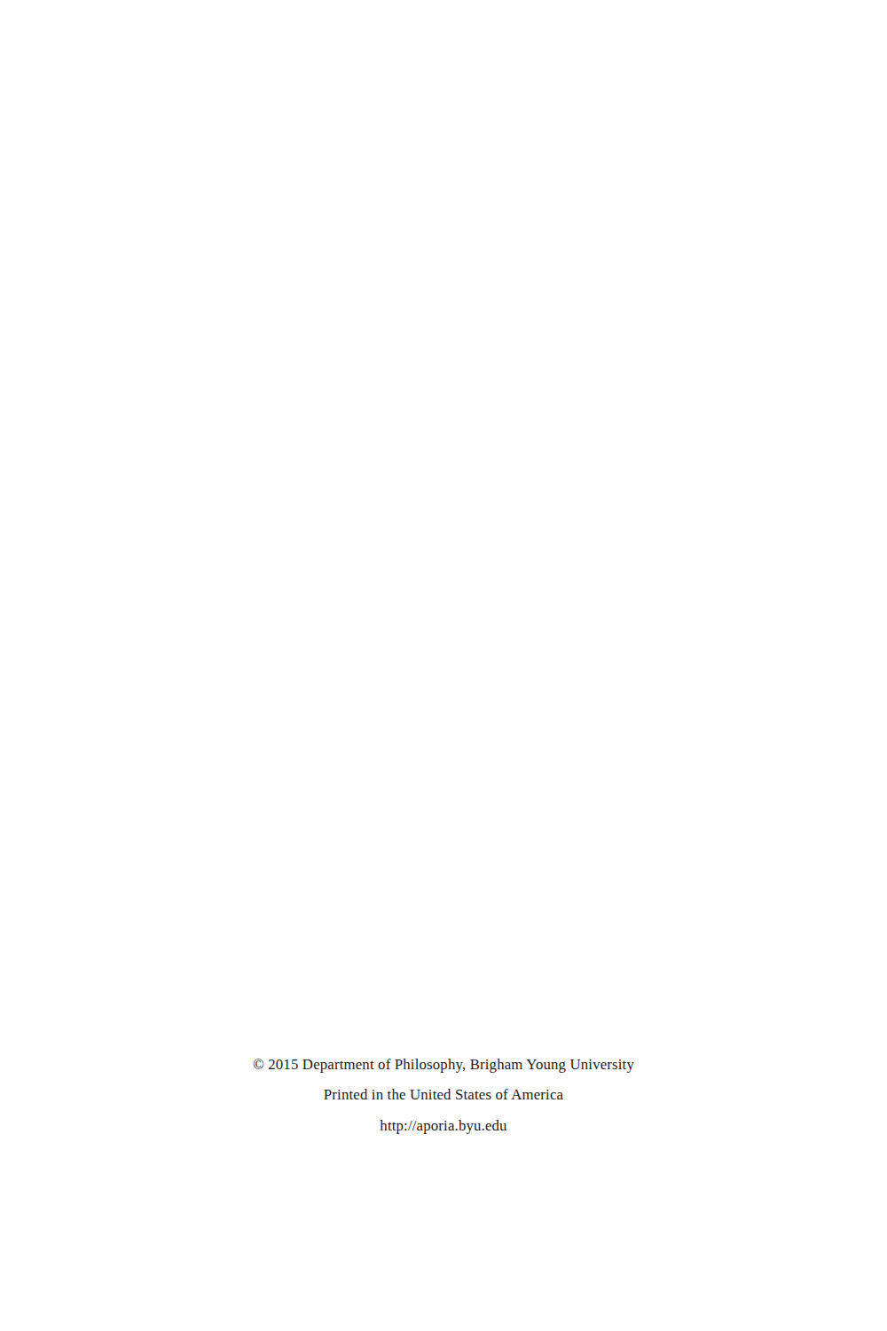© 2015 Department of Philosophy, Brigham Young University
Printed in the United States of America
http://aporia.byu.edu